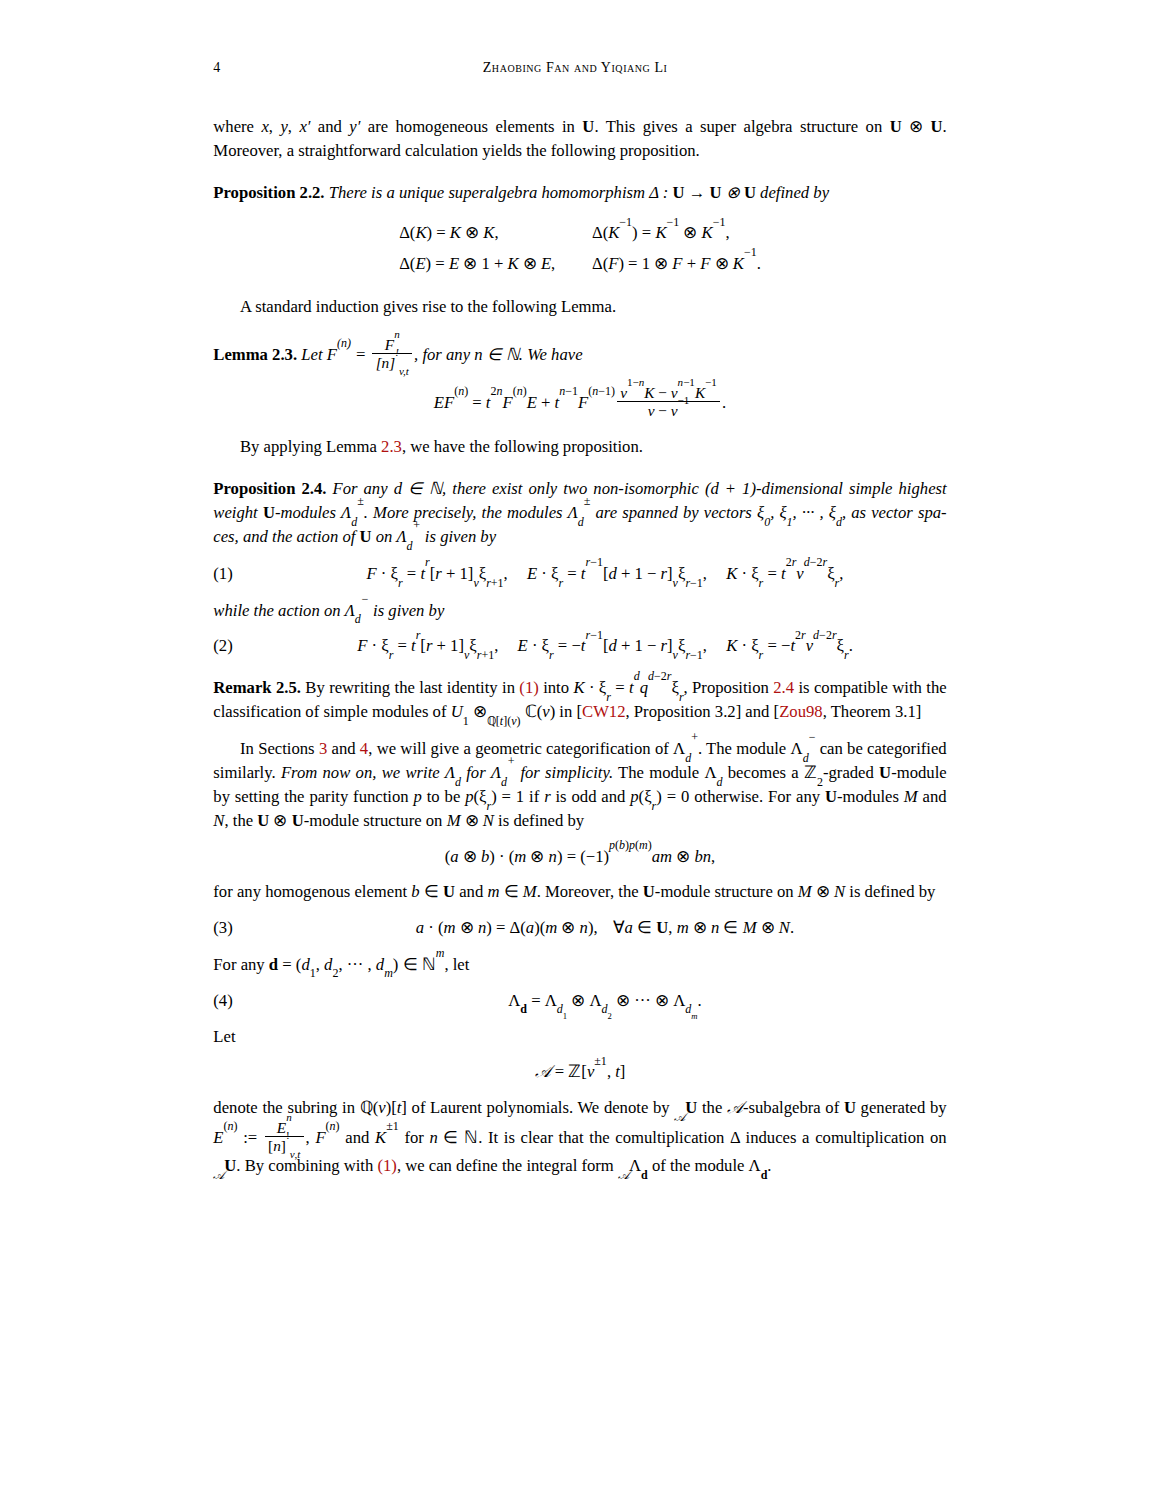4 Zhaobing Fan and Yiqiang Li
where x, y, x′ and y′ are homogeneous elements in U. This gives a super algebra structure on U ⊗ U. Moreover, a straightforward calculation yields the following proposition.
Proposition 2.2. There is a unique superalgebra homomorphism Δ : U → U ⊗ U defined by
Δ(K) = K ⊗ K,
Δ(K−1) = K−1 ⊗ K−1,
Δ(E) = E ⊗ 1 + K ⊗ E,
Δ(F) = 1 ⊗ F + F ⊗ K−1.
A standard induction gives rise to the following Lemma.
Lemma 2.3. Let F(n) = Fn[n]!v,t, for any n ∈ ℕ. We have
EF(n) = t2nF(n)E + tn−1F(n−1)v1−nK − vn−1K−1 v − v−1.
By applying Lemma 2.3, we have the following proposition.
Proposition 2.4. For any d ∈ ℕ, there exist only two non-isomorphic (d + 1)-dimensional simple highest weight U-modules Λd±. More precisely, the modules Λd± are spanned by vectors ξ0, ξ1, ··· , ξd, as vector spaces, and the action of U on Λd+ is given by
(1)
F · ξr = tr[r + 1]vξr+1, E · ξr = tr−1[d + 1 − r]vξr−1, K · ξr = t2rvd−2rξr,
while the action on Λd− is given by
(2)
F · ξr = tr[r + 1]vξr+1, E · ξr = −tr−1[d + 1 − r]vξr−1, K · ξr = −t2rvd−2rξr.
Remark 2.5. By rewriting the last identity in (1) into K · ξr = tdqd−2rξr, Proposition 2.4 is compatible with the classification of simple modules of U1 ⊗ℚ[t](v) ℂ(v) in [CW12, Proposition 3.2] and [Zou98, Theorem 3.1]
In Sections 3 and 4, we will give a geometric categorification of Λd+. The module Λd− can be categorified similarly. From now on, we write Λd for Λd+ for simplicity. The module Λd becomes a ℤ2-graded U-module by setting the parity function p to be p(ξr) = 1 if r is odd and p(ξr) = 0 otherwise. For any U-modules M and N, the U ⊗ U-module structure on M ⊗ N is defined by
(a ⊗ b) · (m ⊗ n) = (−1)p(b)p(m)am ⊗ bn,
for any homogenous element b ∈ U and m ∈ M. Moreover, the U-module structure on M ⊗ N is defined by
(3)
a · (m ⊗ n) = Δ(a)(m ⊗ n), ∀a ∈ U, m ⊗ n ∈ M ⊗ N.
For any d = (d1, d2, ··· , dm) ∈ ℕm, let
(4)
Λd = Λd1 ⊗ Λd2 ⊗ ··· ⊗ Λdm.
Let
𝒜 = ℤ[v±1, t]
denote the subring in ℚ(v)[t] of Laurent polynomials. We denote by 𝒜U the 𝒜-subalgebra of U generated by E(n) := En[n]!v,t, F(n) and K±1 for n ∈ ℕ. It is clear that the comultiplication Δ induces a comultiplication on 𝒜U. By combining with (1), we can define the integral form 𝒜Λd of the module Λd.